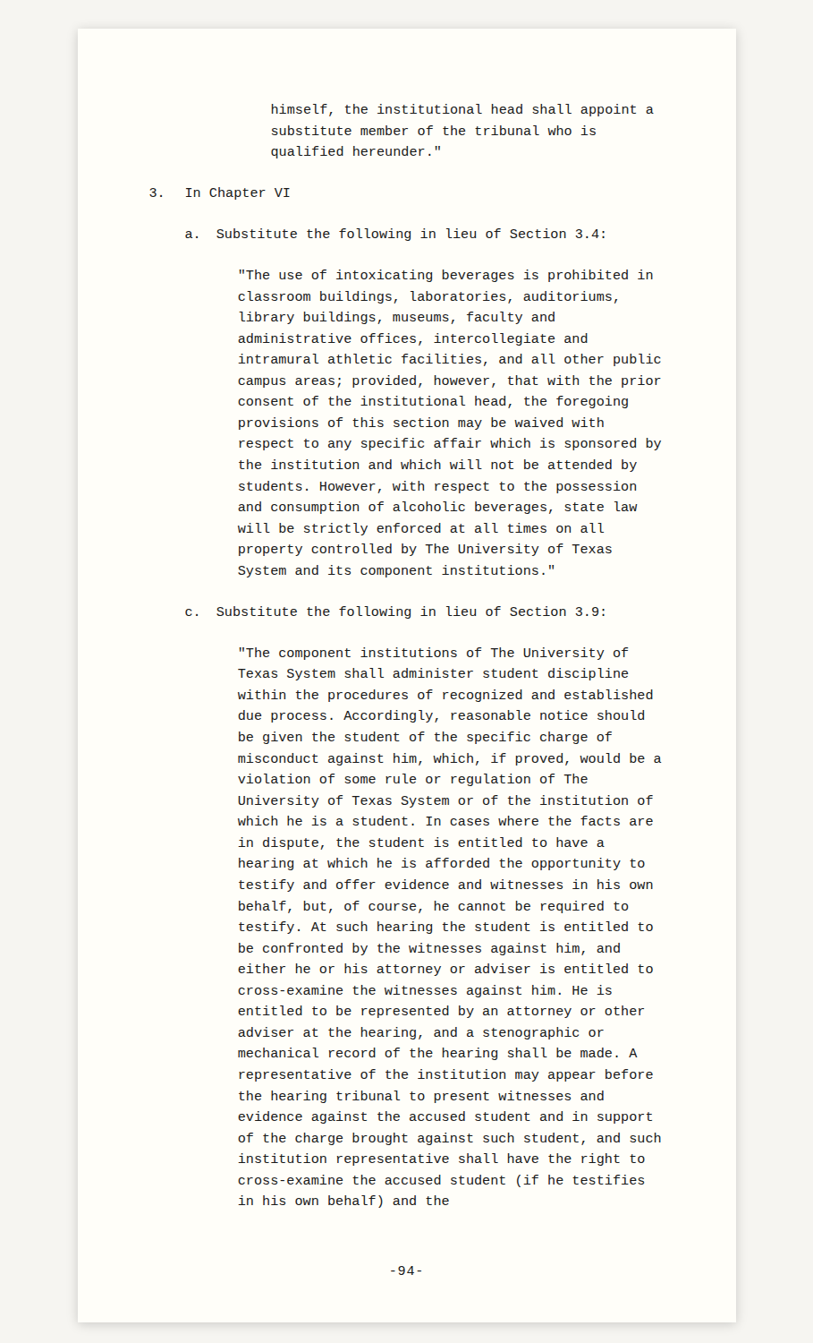himself, the institutional head shall appoint a substitute member of the tribunal who is qualified hereunder."
3.
In Chapter VI
a.
Substitute the following in lieu of Section 3.4:
"The use of intoxicating beverages is prohibited in classroom buildings, laboratories, auditoriums, library buildings, museums, faculty and administrative offices, intercollegiate and intramural athletic facilities, and all other public campus areas; provided, however, that with the prior consent of the institutional head, the foregoing provisions of this section may be waived with respect to any specific affair which is sponsored by the institution and which will not be attended by students. However, with respect to the possession and consumption of alcoholic beverages, state law will be strictly enforced at all times on all property controlled by The University of Texas System and its component institutions."
c.
Substitute the following in lieu of Section 3.9:
"The component institutions of The University of Texas System shall administer student discipline within the procedures of recognized and established due process. Accordingly, reasonable notice should be given the student of the specific charge of misconduct against him, which, if proved, would be a violation of some rule or regulation of The University of Texas System or of the institution of which he is a student. In cases where the facts are in dispute, the student is entitled to have a hearing at which he is afforded the opportunity to testify and offer evidence and witnesses in his own behalf, but, of course, he cannot be required to testify. At such hearing the student is entitled to be confronted by the witnesses against him, and either he or his attorney or adviser is entitled to cross-examine the witnesses against him. He is entitled to be represented by an attorney or other adviser at the hearing, and a stenographic or mechanical record of the hearing shall be made. A representative of the institution may appear before the hearing tribunal to present witnesses and evidence against the accused student and in support of the charge brought against such student, and such institution representative shall have the right to cross-examine the accused student (if he testifies in his own behalf) and the
-94-